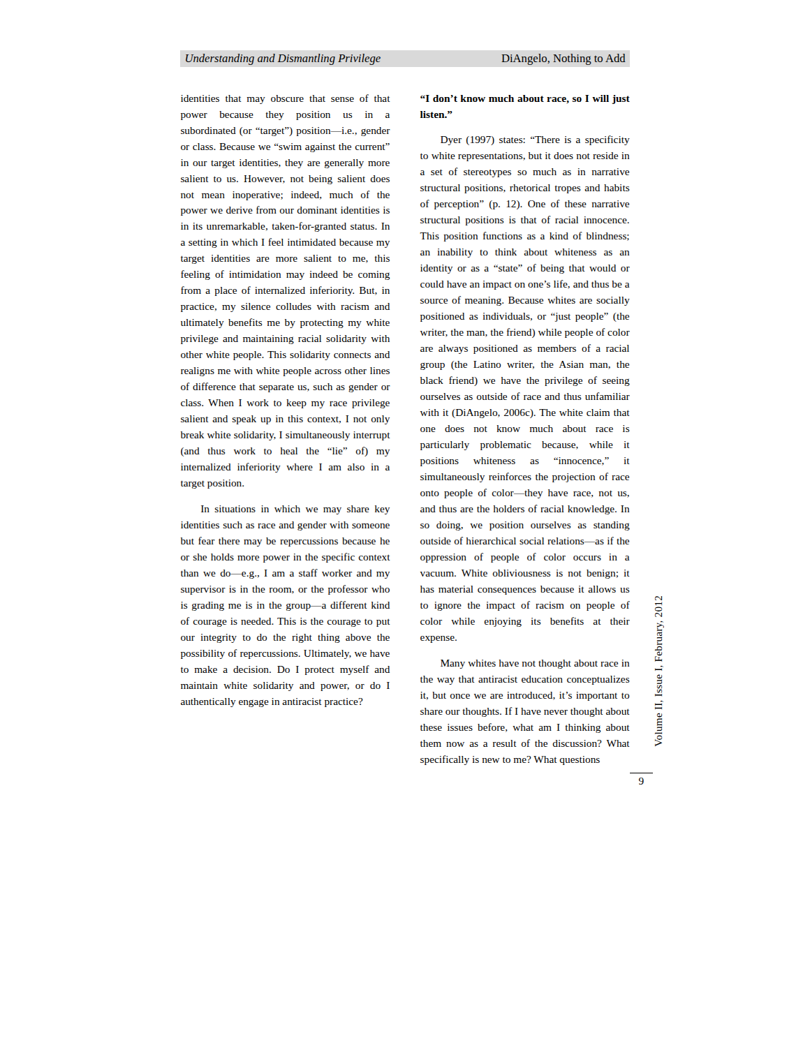Understanding and Dismantling Privilege DiAngelo, Nothing to Add
identities that may obscure that sense of that power because they position us in a subordinated (or “target”) position—i.e., gender or class. Because we “swim against the current” in our target identities, they are generally more salient to us. However, not being salient does not mean inoperative; indeed, much of the power we derive from our dominant identities is in its unremarkable, taken-for-granted status. In a setting in which I feel intimidated because my target identities are more salient to me, this feeling of intimidation may indeed be coming from a place of internalized inferiority. But, in practice, my silence colludes with racism and ultimately benefits me by protecting my white privilege and maintaining racial solidarity with other white people. This solidarity connects and realigns me with white people across other lines of difference that separate us, such as gender or class. When I work to keep my race privilege salient and speak up in this context, I not only break white solidarity, I simultaneously interrupt (and thus work to heal the “lie” of) my internalized inferiority where I am also in a target position.
In situations in which we may share key identities such as race and gender with someone but fear there may be repercussions because he or she holds more power in the specific context than we do—e.g., I am a staff worker and my supervisor is in the room, or the professor who is grading me is in the group—a different kind of courage is needed. This is the courage to put our integrity to do the right thing above the possibility of repercussions. Ultimately, we have to make a decision. Do I protect myself and maintain white solidarity and power, or do I authentically engage in antiracist practice?
“I don’t know much about race, so I will just listen.”
Dyer (1997) states: “There is a specificity to white representations, but it does not reside in a set of stereotypes so much as in narrative structural positions, rhetorical tropes and habits of perception” (p. 12). One of these narrative structural positions is that of racial innocence. This position functions as a kind of blindness; an inability to think about whiteness as an identity or as a “state” of being that would or could have an impact on one’s life, and thus be a source of meaning. Because whites are socially positioned as individuals, or “just people” (the writer, the man, the friend) while people of color are always positioned as members of a racial group (the Latino writer, the Asian man, the black friend) we have the privilege of seeing ourselves as outside of race and thus unfamiliar with it (DiAngelo, 2006c). The white claim that one does not know much about race is particularly problematic because, while it positions whiteness as “innocence,” it simultaneously reinforces the projection of race onto people of color—they have race, not us, and thus are the holders of racial knowledge. In so doing, we position ourselves as standing outside of hierarchical social relations—as if the oppression of people of color occurs in a vacuum. White obliviousness is not benign; it has material consequences because it allows us to ignore the impact of racism on people of color while enjoying its benefits at their expense.
Many whites have not thought about race in the way that antiracist education conceptualizes it, but once we are introduced, it’s important to share our thoughts. If I have never thought about these issues before, what am I thinking about them now as a result of the discussion? What specifically is new to me? What questions
Volume II, Issue I, February, 2012
9